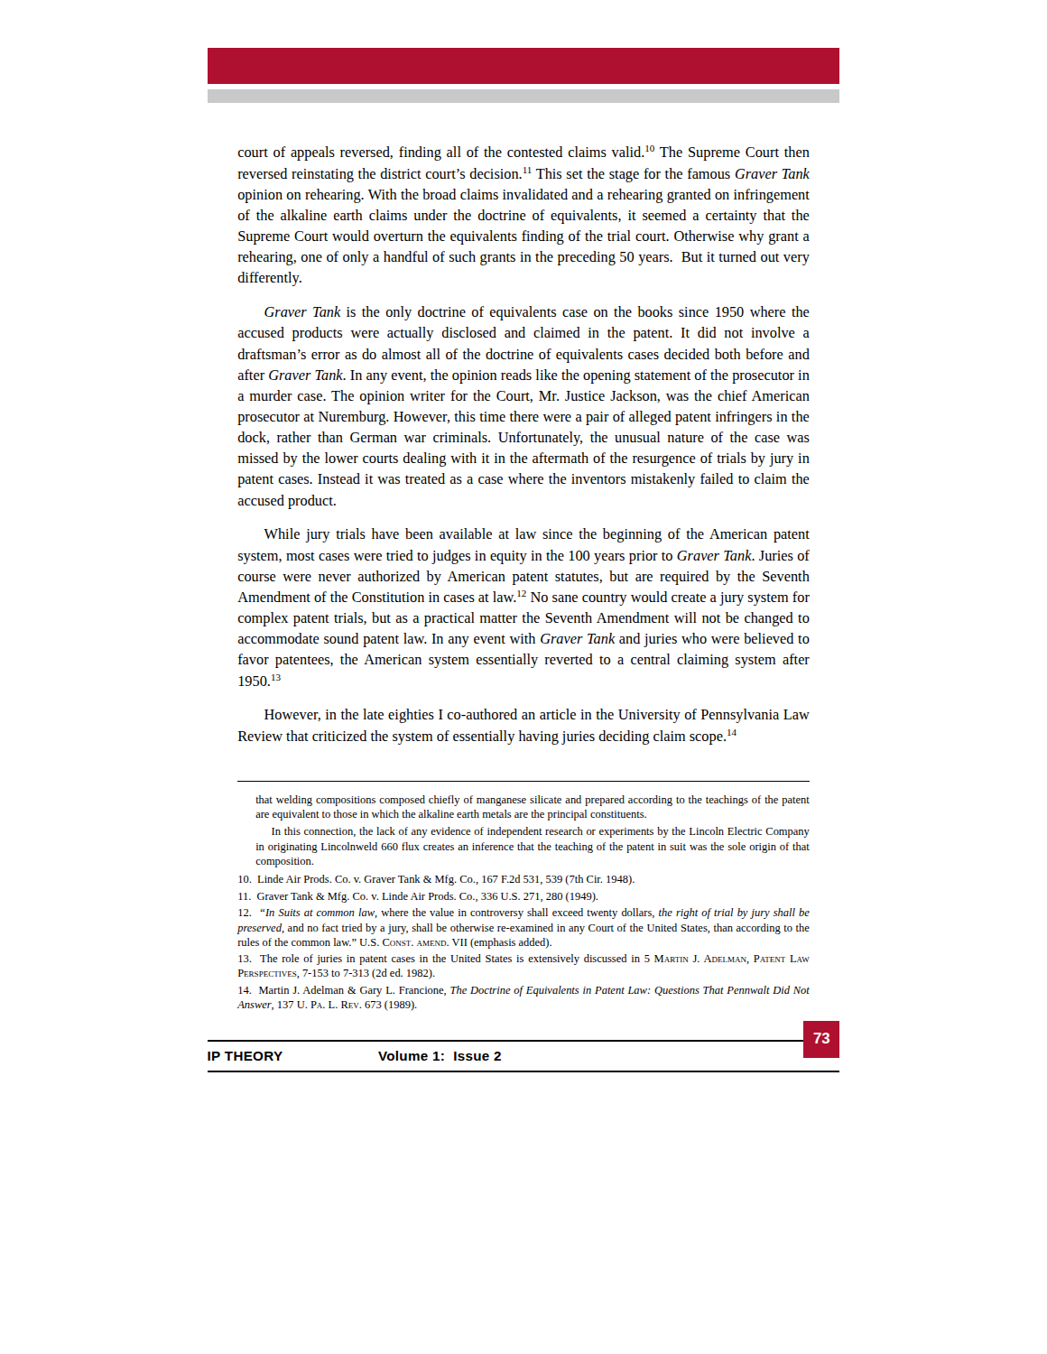court of appeals reversed, finding all of the contested claims valid.10 The Supreme Court then reversed reinstating the district court’s decision.11 This set the stage for the famous Graver Tank opinion on rehearing. With the broad claims invalidated and a rehearing granted on infringement of the alkaline earth claims under the doctrine of equivalents, it seemed a certainty that the Supreme Court would overturn the equivalents finding of the trial court. Otherwise why grant a rehearing, one of only a handful of such grants in the preceding 50 years. But it turned out very differently.
Graver Tank is the only doctrine of equivalents case on the books since 1950 where the accused products were actually disclosed and claimed in the patent. It did not involve a draftsman’s error as do almost all of the doctrine of equivalents cases decided both before and after Graver Tank. In any event, the opinion reads like the opening statement of the prosecutor in a murder case. The opinion writer for the Court, Mr. Justice Jackson, was the chief American prosecutor at Nuremburg. However, this time there were a pair of alleged patent infringers in the dock, rather than German war criminals. Unfortunately, the unusual nature of the case was missed by the lower courts dealing with it in the aftermath of the resurgence of trials by jury in patent cases. Instead it was treated as a case where the inventors mistakenly failed to claim the accused product.
While jury trials have been available at law since the beginning of the American patent system, most cases were tried to judges in equity in the 100 years prior to Graver Tank. Juries of course were never authorized by American patent statutes, but are required by the Seventh Amendment of the Constitution in cases at law.12 No sane country would create a jury system for complex patent trials, but as a practical matter the Seventh Amendment will not be changed to accommodate sound patent law. In any event with Graver Tank and juries who were believed to favor patentees, the American system essentially reverted to a central claiming system after 1950.13
However, in the late eighties I co-authored an article in the University of Pennsylvania Law Review that criticized the system of essentially having juries deciding claim scope.14
that welding compositions composed chiefly of manganese silicate and prepared according to the teachings of the patent are equivalent to those in which the alkaline earth metals are the principal constituents.
In this connection, the lack of any evidence of independent research or experiments by the Lincoln Electric Company in originating Lincolnweld 660 flux creates an inference that the teaching of the patent in suit was the sole origin of that composition.
10. Linde Air Prods. Co. v. Graver Tank & Mfg. Co., 167 F.2d 531, 539 (7th Cir. 1948).
11. Graver Tank & Mfg. Co. v. Linde Air Prods. Co., 336 U.S. 271, 280 (1949).
12. “In Suits at common law, where the value in controversy shall exceed twenty dollars, the right of trial by jury shall be preserved, and no fact tried by a jury, shall be otherwise re-examined in any Court of the United States, than according to the rules of the common law.” U.S. Const. amend. VII (emphasis added).
13. The role of juries in patent cases in the United States is extensively discussed in 5 Martin J. Adelman, Patent Law Perspectives, 7-153 to 7-313 (2d ed. 1982).
14. Martin J. Adelman & Gary L. Francione, The Doctrine of Equivalents in Patent Law: Questions That Pennwalt Did Not Answer, 137 U. Pa. L. Rev. 673 (1989).
IP THEORY
Volume 1: Issue 2
73